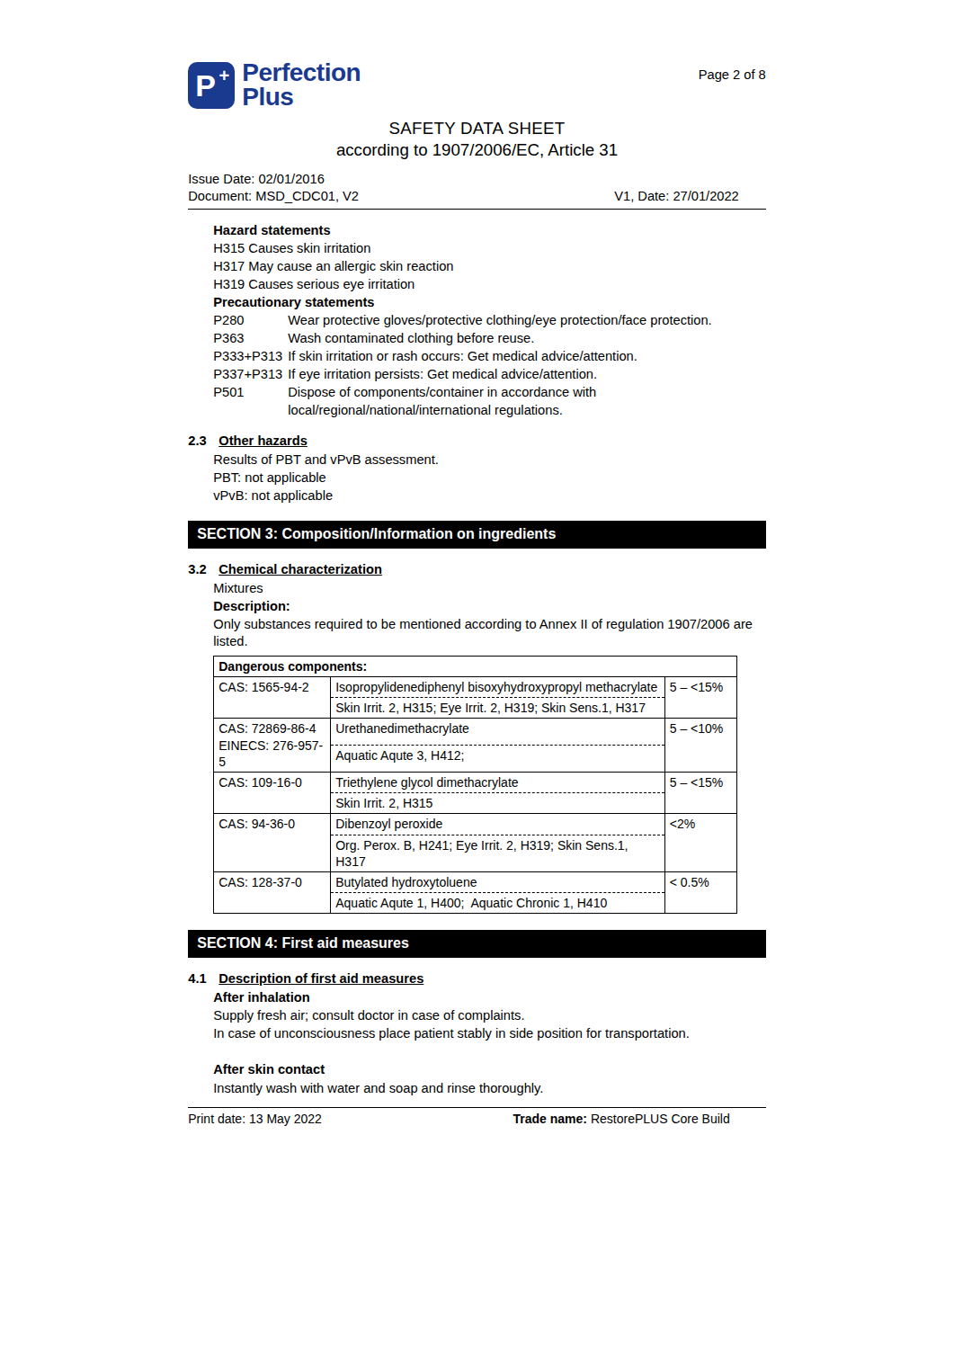Perfection
Plus
Page 2 of 8
SAFETY DATA SHEET
according to 1907/2006/EC, Article 31
Issue Date: 02/01/2016
Document: MSD_CDC01, V2
V1, Date: 27/01/2022
Hazard statements
H315 Causes skin irritation
H317 May cause an allergic skin reaction
H319 Causes serious eye irritation
Precautionary statements
| P280 | Wear protective gloves/protective clothing/eye protection/face protection. |
| P363 | Wash contaminated clothing before reuse. |
| P333+P313 | If skin irritation or rash occurs: Get medical advice/attention. |
| P337+P313 | If eye irritation persists: Get medical advice/attention. |
| P501 | Dispose of components/container in accordance with local/regional/national/international regulations. |
2.3
Other hazards
Results of PBT and vPvB assessment.
PBT: not applicable
vPvB: not applicable
SECTION 3: Composition/Information on ingredients
3.2
Chemical characterization
Mixtures
Description:
Only substances required to be mentioned according to Annex II of regulation 1907/2006 are listed.
| Dangerous components: |
| CAS: 1565-94-2 | Isopropylidenediphenyl bisoxyhydroxypropyl methacrylate | 5 – <15% |
| Skin Irrit. 2, H315; Eye Irrit. 2, H319; Skin Sens.1, H317 |
| CAS: 72869-86-4 EINECS: 276-957-5 | Urethanedimethacrylate | 5 – <10% |
| Aquatic Aqute 3, H412; |
| CAS: 109-16-0 | Triethylene glycol dimethacrylate | 5 – <15% |
| Skin Irrit. 2, H315 |
| CAS: 94-36-0 | Dibenzoyl peroxide | <2% |
| Org. Perox. B, H241; Eye Irrit. 2, H319; Skin Sens.1, H317 |
| CAS: 128-37-0 | Butylated hydroxytoluene | < 0.5% |
| Aquatic Aqute 1, H400; Aquatic Chronic 1, H410 |
SECTION 4: First aid measures
4.1
Description of first aid measures
After inhalation
Supply fresh air; consult doctor in case of complaints.
In case of unconsciousness place patient stably in side position for transportation.
After skin contact
Instantly wash with water and soap and rinse thoroughly.
Print date: 13 May 2022
Trade name: RestorePLUS Core Build